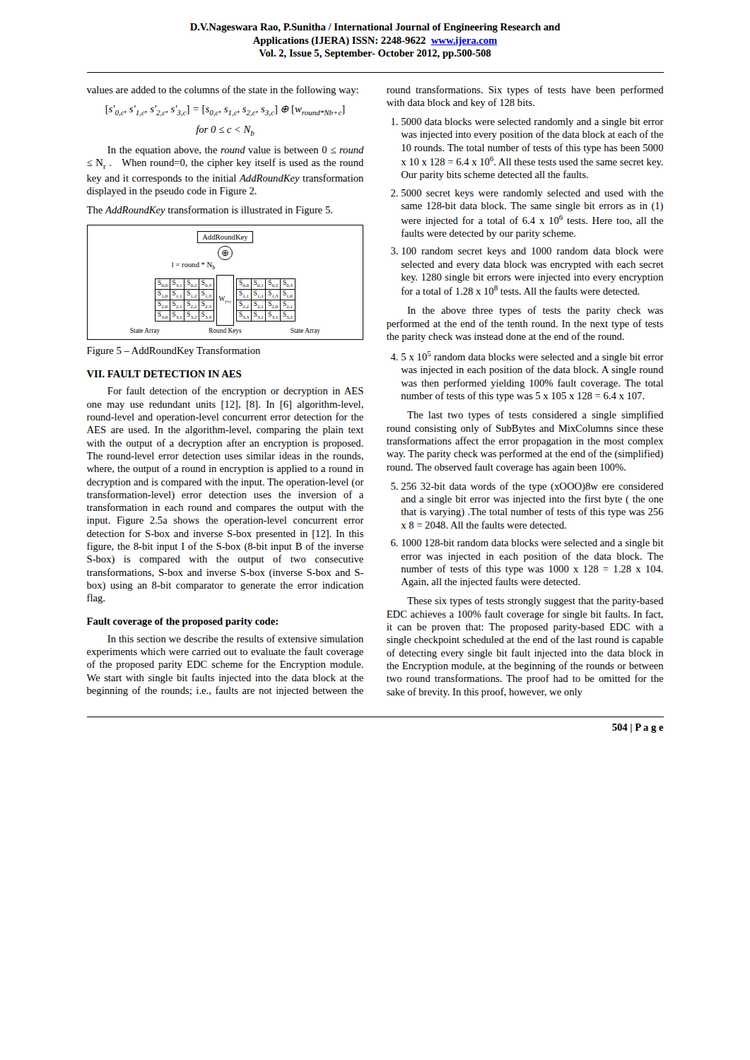D.V.Nageswara Rao, P.Sunitha / International Journal of Engineering Research and Applications (IJERA) ISSN: 2248-9622 www.ijera.com Vol. 2, Issue 5, September- October 2012, pp.500-508
values are added to the columns of the state in the following way:
[s'0,c, s'1,c, s'2,c, s'3,c] = [s0,c, s1,c, s2,c, s3,c] ⊕ [wround*Nb+c]
for 0 ≤ c < Nb
In the equation above, the round value is between 0 ≤ round ≤ Nr . When round=0, the cipher key itself is used as the round key and it corresponds to the initial AddRoundKey transformation displayed in the pseudo code in Figure 2.
The AddRoundKey transformation is illustrated in Figure 5.
AddRoundKey
⊕
l = round * Nb
| S 0,0 | S 3,1 | S 0,2 | S 0,3 |
| S 1,0 | S 1,1 | S 1,2 | S 1,3 |
| S 2,0 | S 2,1 | S 2,2 | S 2,3 |
| S 3,0 | S 3,1 | S 3,2 | S 3,3 |
Wl+c
| S 0,0 | S 0,1 | S 0,2 | S 0,3 |
| S 1,1 | S 1,1 | S 1,3 | S 1,0 |
| S 2,2 | S 2,1 | S 2,0 | S 2,1 |
| S 3,3 | S 3,1 | S 3,1 | S 3,2 |
State Array Round Keys State Array
Figure 5 – AddRoundKey Transformation
VII. FAULT DETECTION IN AES
For fault detection of the encryption or decryption in AES one may use redundant units [12], [8]. In [6] algorithm-level, round-level and operation-level concurrent error detection for the AES are used. In the algorithm-level, comparing the plain text with the output of a decryption after an encryption is proposed. The round-level error detection uses similar ideas in the rounds, where, the output of a round in encryption is applied to a round in decryption and is compared with the input. The operation-level (or transformation-level) error detection uses the inversion of a transformation in each round and compares the output with the input. Figure 2.5a shows the operation-level concurrent error detection for S-box and inverse S-box presented in [12]. In this figure, the 8-bit input I of the S-box (8-bit input B of the inverse S-box) is compared with the output of two consecutive transformations, S-box and inverse S-box (inverse S-box and S-box) using an 8-bit comparator to generate the error indication flag.
Fault coverage of the proposed parity code:
In this section we describe the results of extensive simulation experiments which were carried out to evaluate the fault coverage of the proposed parity EDC scheme for the Encryption module. We start with single bit faults injected into the data block at the beginning of the rounds; i.e., faults are not injected between the round transformations. Six types of tests have been performed with data block and key of 128 bits.
5000 data blocks were selected randomly and a single bit error was injected into every position of the data block at each of the 10 rounds. The total number of tests of this type has been 5000 x 10 x 128 = 6.4 x 106. All these tests used the same secret key. Our parity bits scheme detected all the faults.
5000 secret keys were randomly selected and used with the same 128-bit data block. The same single bit errors as in (1) were injected for a total of 6.4 x 106 tests. Here too, all the faults were detected by our parity scheme.
100 random secret keys and 1000 random data block were selected and every data block was encrypted with each secret key. 1280 single bit errors were injected into every encryption for a total of 1.28 x 108 tests. All the faults were detected.
In the above three types of tests the parity check was performed at the end of the tenth round. In the next type of tests the parity check was instead done at the end of the round.
5 x 105 random data blocks were selected and a single bit error was injected in each position of the data block. A single round was then performed yielding 100% fault coverage. The total number of tests of this type was 5 x 105 x 128 = 6.4 x 107.
The last two types of tests considered a single simplified round consisting only of SubBytes and MixColumns since these transformations affect the error propagation in the most complex way. The parity check was performed at the end of the (simplified) round. The observed fault coverage has again been 100%.
256 32-bit data words of the type (xOOO)8w ere considered and a single bit error was injected into the first byte ( the one that is varying) .The total number of tests of this type was 256 x 8 = 2048. All the faults were detected.
1000 128-bit random data blocks were selected and a single bit error was injected in each position of the data block. The number of tests of this type was 1000 x 128 = 1.28 x 104. Again, all the injected faults were detected.
These six types of tests strongly suggest that the parity-based EDC achieves a 100% fault coverage for single bit faults. In fact, it can be proven that: The proposed parity-based EDC with a single checkpoint scheduled at the end of the last round is capable of detecting every single bit fault injected into the data block in the Encryption module, at the beginning of the rounds or between two round transformations. The proof had to be omitted for the sake of brevity. In this proof, however, we only
504 | P a g e